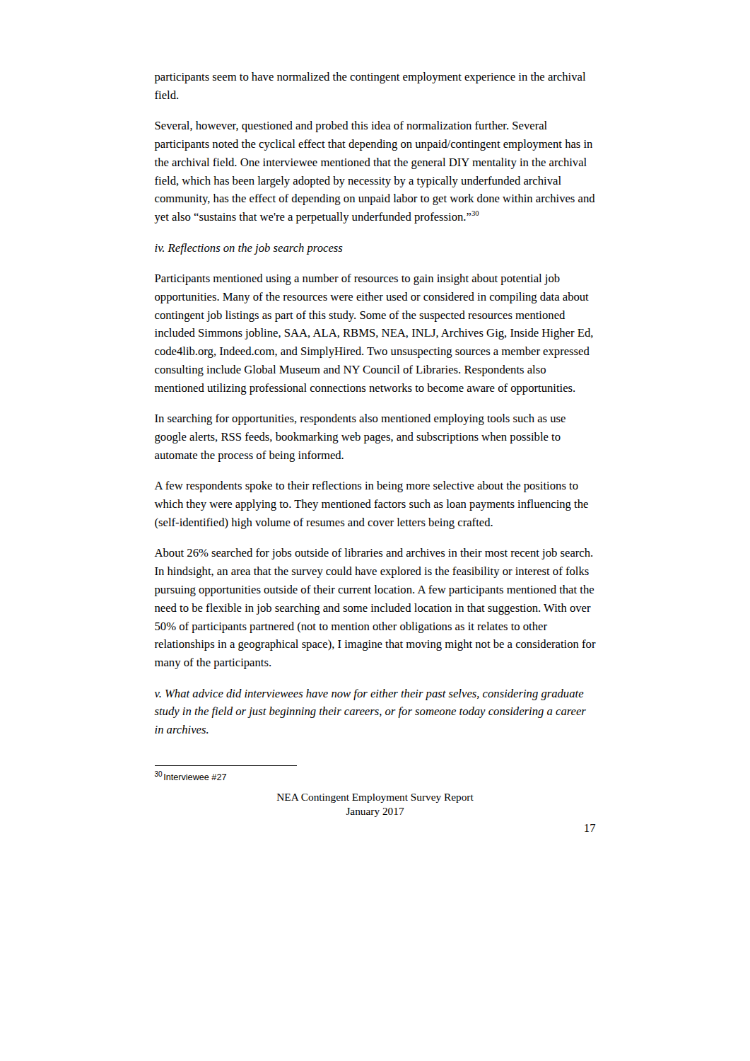participants seem to have normalized the contingent employment experience in the archival field.
Several, however, questioned and probed this idea of normalization further. Several participants noted the cyclical effect that depending on unpaid/contingent employment has in the archival field. One interviewee mentioned that the general DIY mentality in the archival field, which has been largely adopted by necessity by a typically underfunded archival community, has the effect of depending on unpaid labor to get work done within archives and yet also “sustains that we're a perpetually underfunded profession.”30
iv. Reflections on the job search process
Participants mentioned using a number of resources to gain insight about potential job opportunities. Many of the resources were either used or considered in compiling data about contingent job listings as part of this study. Some of the suspected resources mentioned included Simmons jobline, SAA, ALA, RBMS, NEA, INLJ, Archives Gig, Inside Higher Ed, code4lib.org, Indeed.com, and SimplyHired. Two unsuspecting sources a member expressed consulting include Global Museum and NY Council of Libraries. Respondents also mentioned utilizing professional connections networks to become aware of opportunities.
In searching for opportunities, respondents also mentioned employing tools such as use google alerts, RSS feeds, bookmarking web pages, and subscriptions when possible to automate the process of being informed.
A few respondents spoke to their reflections in being more selective about the positions to which they were applying to. They mentioned factors such as loan payments influencing the (self-identified) high volume of resumes and cover letters being crafted.
About 26% searched for jobs outside of libraries and archives in their most recent job search. In hindsight, an area that the survey could have explored is the feasibility or interest of folks pursuing opportunities outside of their current location. A few participants mentioned that the need to be flexible in job searching and some included location in that suggestion. With over 50% of participants partnered (not to mention other obligations as it relates to other relationships in a geographical space), I imagine that moving might not be a consideration for many of the participants.
v. What advice did interviewees have now for either their past selves, considering graduate study in the field or just beginning their careers, or for someone today considering a career in archives.
30Interviewee #27
NEA Contingent Employment Survey Report
January 2017
17